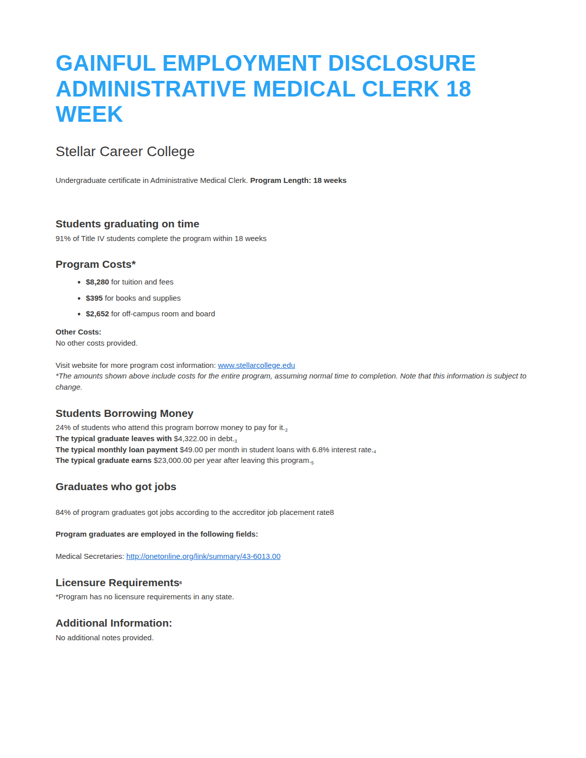GAINFUL EMPLOYMENT DISCLOSURE ADMINISTRATIVE MEDICAL CLERK 18 WEEK
Stellar Career College
Undergraduate certificate in Administrative Medical Clerk. Program Length: 18 weeks
Students graduating on time
91% of Title IV students complete the program within 18 weeks
Program Costs*
$8,280 for tuition and fees
$395 for books and supplies
$2,652 for off-campus room and board
Other Costs:
No other costs provided.
Visit website for more program cost information: www.stellarcollege.edu
*The amounts shown above include costs for the entire program, assuming normal time to completion. Note that this information is subject to change.
Students Borrowing Money
24% of students who attend this program borrow money to pay for it.2
The typical graduate leaves with $4,322.00 in debt.3
The typical monthly loan payment $49.00 per month in student loans with 6.8% interest rate.4
The typical graduate earns $23,000.00 per year after leaving this program.5
Graduates who got jobs
84% of program graduates got jobs according to the accreditor job placement rate8
Program graduates are employed in the following fields:
Medical Secretaries: http://onetonline.org/link/summary/43-6013.00
Licensure Requirements6
*Program has no licensure requirements in any state.
Additional Information:
No additional notes provided.